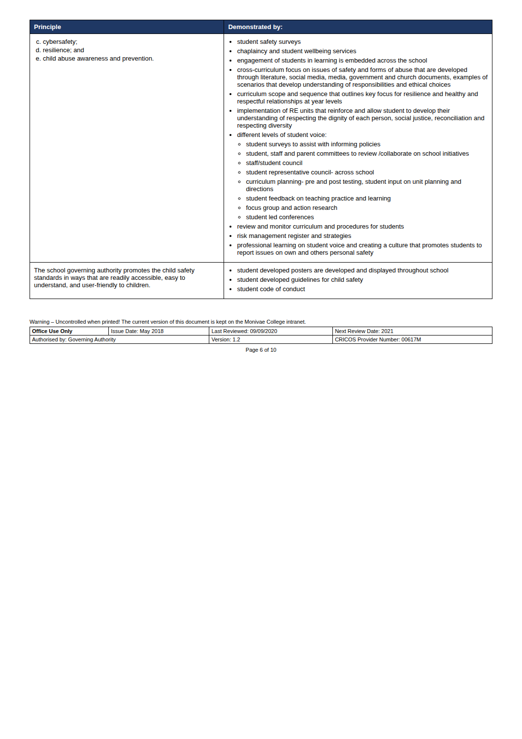| Principle | Demonstrated by: |
| --- | --- |
| cybersafety; resilience; and child abuse awareness and prevention. | student safety surveys chaplaincy and student wellbeing services engagement of students in learning is embedded across the school cross-curriculum focus on issues of safety and forms of abuse that are developed through literature, social media, media, government and church documents, examples of scenarios that develop understanding of responsibilities and ethical choices curriculum scope and sequence that outlines key focus for resilience and healthy and respectful relationships at year levels implementation of RE units that reinforce and allow student to develop their understanding of respecting the dignity of each person, social justice, reconciliation and respecting diversity different levels of student voice: student surveys to assist with informing policies student, staff and parent committees to review /collaborate on school initiatives staff/student council student representative council- across school curriculum planning- pre and post testing, student input on unit planning and directions student feedback on teaching practice and learning focus group and action research student led conferences review and monitor curriculum and procedures for students risk management register and strategies professional learning on student voice and creating a culture that promotes students to report issues on own and others personal safety |
| The school governing authority promotes the child safety standards in ways that are readily accessible, easy to understand, and user-friendly to children. | student developed posters are developed and displayed throughout school student developed guidelines for child safety student code of conduct |
Warning – Uncontrolled when printed! The current version of this document is kept on the Monivae College intranet.
| Office Use Only | Issue Date: May 2018 | Last Reviewed: 09/09/2020 | Next Review Date: 2021 |
| Authorised by: Governing Authority | Version: 1.2 | CRICOS Provider Number: 00617M |
Page 6 of 10